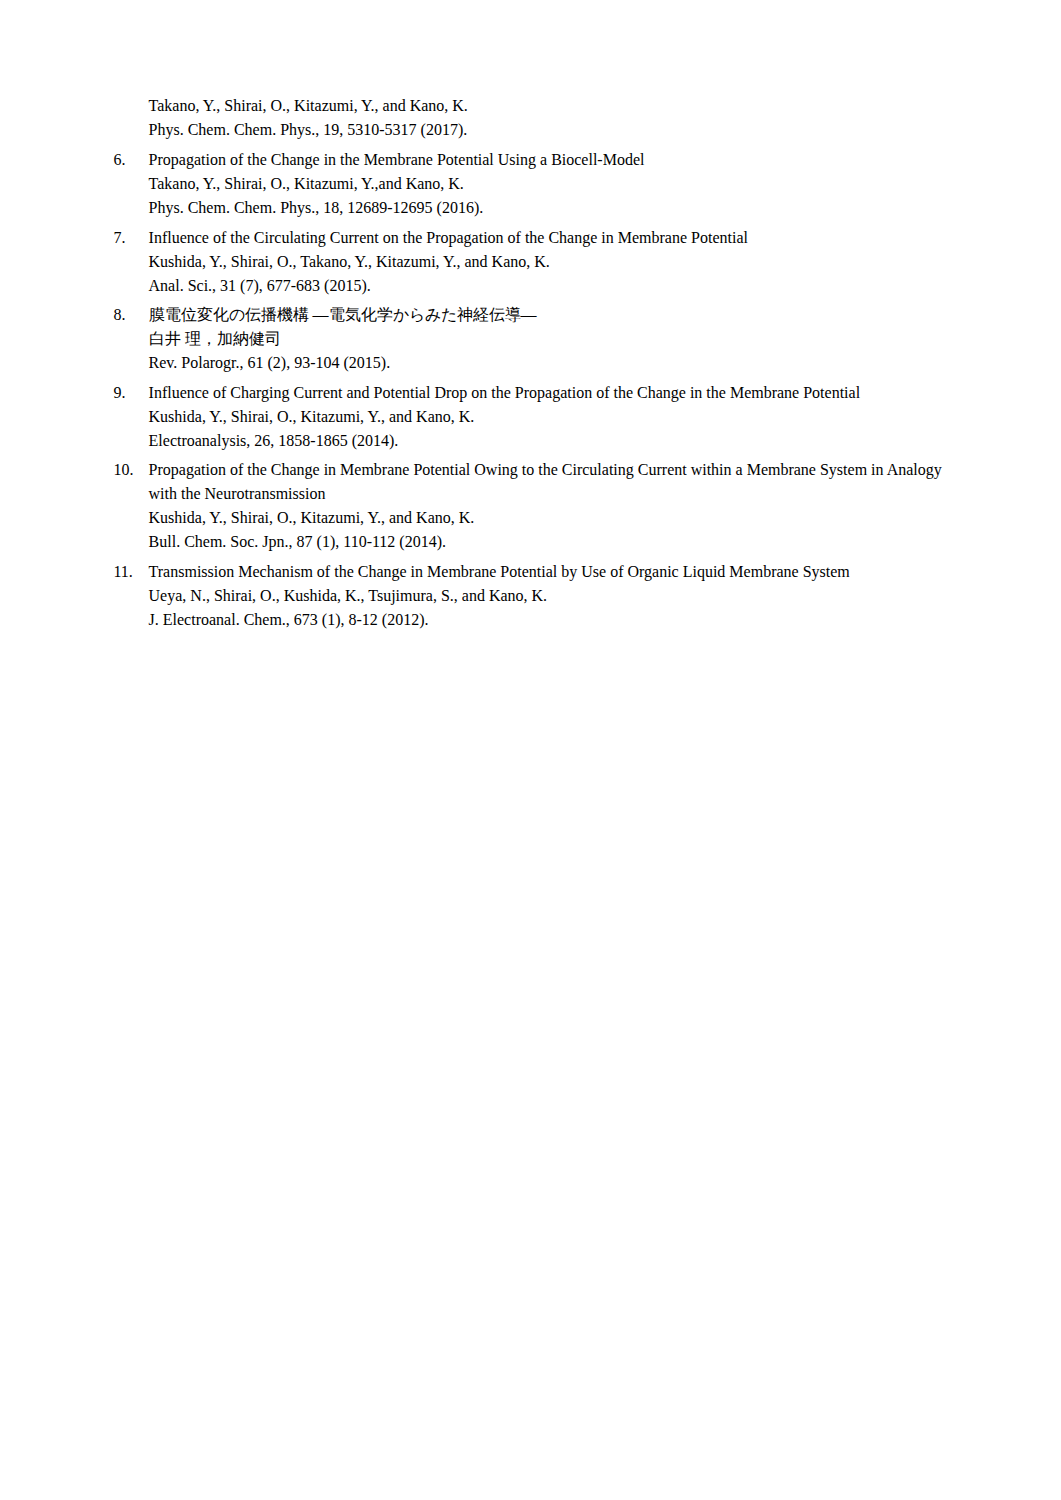Takano, Y., Shirai, O., Kitazumi, Y., and Kano, K. Phys. Chem. Chem. Phys., 19, 5310-5317 (2017).
6. Propagation of the Change in the Membrane Potential Using a Biocell-Model Takano, Y., Shirai, O., Kitazumi, Y.,and Kano, K. Phys. Chem. Chem. Phys., 18, 12689-12695 (2016).
7. Influence of the Circulating Current on the Propagation of the Change in Membrane Potential Kushida, Y., Shirai, O., Takano, Y., Kitazumi, Y., and Kano, K. Anal. Sci., 31 (7), 677-683 (2015).
8. 膜電位変化の伝播機構 ―電気化学からみた神経伝導― 白井 理，加納健司 Rev. Polarogr., 61 (2), 93-104 (2015).
9. Influence of Charging Current and Potential Drop on the Propagation of the Change in the Membrane Potential Kushida, Y., Shirai, O., Kitazumi, Y., and Kano, K. Electroanalysis, 26, 1858-1865 (2014).
10. Propagation of the Change in Membrane Potential Owing to the Circulating Current within a Membrane System in Analogy with the Neurotransmission Kushida, Y., Shirai, O., Kitazumi, Y., and Kano, K. Bull. Chem. Soc. Jpn., 87 (1), 110-112 (2014).
11. Transmission Mechanism of the Change in Membrane Potential by Use of Organic Liquid Membrane System Ueya, N., Shirai, O., Kushida, K., Tsujimura, S., and Kano, K. J. Electroanal. Chem., 673 (1), 8-12 (2012).